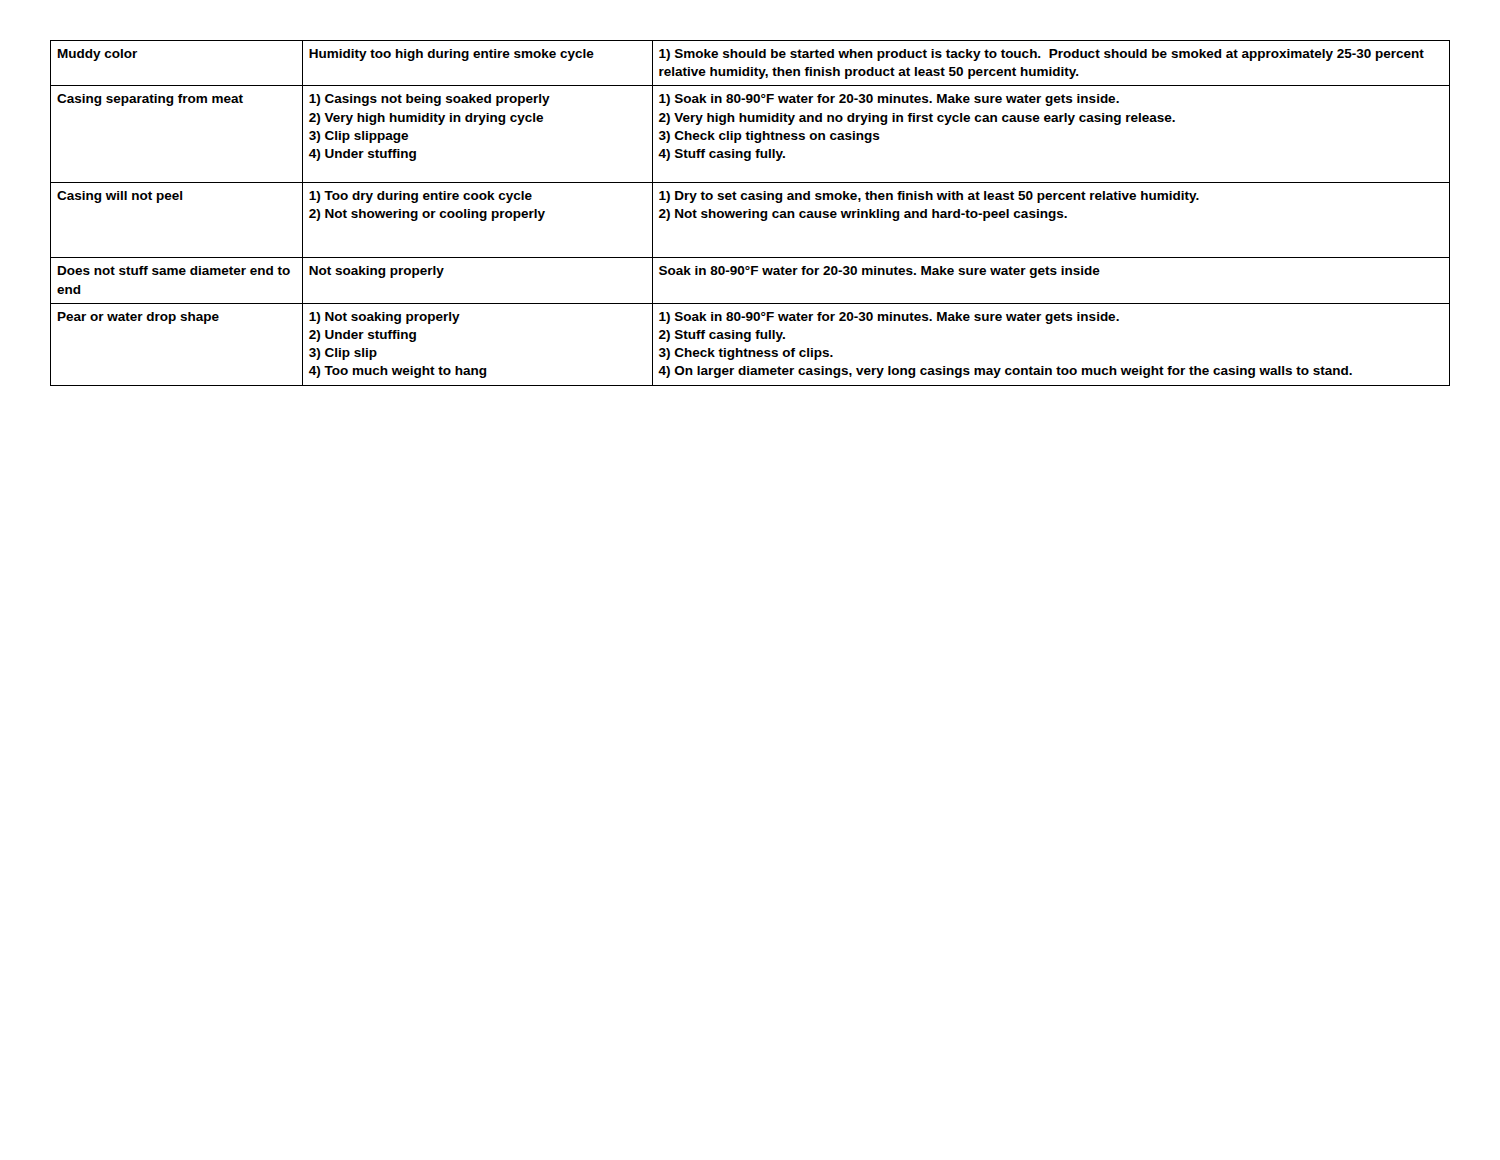| Muddy color | Humidity too high during entire smoke cycle | 1) Smoke should be started when product is tacky to touch. Product should be smoked at approximately 25-30 percent relative humidity, then finish product at least 50 percent humidity. |
| Casing separating from meat | 1) Casings not being soaked properly 2) Very high humidity in drying cycle 3) Clip slippage 4) Under stuffing | 1) Soak in 80-90°F water for 20-30 minutes. Make sure water gets inside. 2) Very high humidity and no drying in first cycle can cause early casing release. 3) Check clip tightness on casings 4) Stuff casing fully. |
| Casing will not peel | 1) Too dry during entire cook cycle 2) Not showering or cooling properly | 1) Dry to set casing and smoke, then finish with at least 50 percent relative humidity. 2) Not showering can cause wrinkling and hard-to-peel casings. |
| Does not stuff same diameter end to end | Not soaking properly | Soak in 80-90°F water for 20-30 minutes. Make sure water gets inside |
| Pear or water drop shape | 1) Not soaking properly 2) Under stuffing 3) Clip slip 4) Too much weight to hang | 1) Soak in 80-90°F water for 20-30 minutes. Make sure water gets inside. 2) Stuff casing fully. 3) Check tightness of clips. 4) On larger diameter casings, very long casings may contain too much weight for the casing walls to stand. |